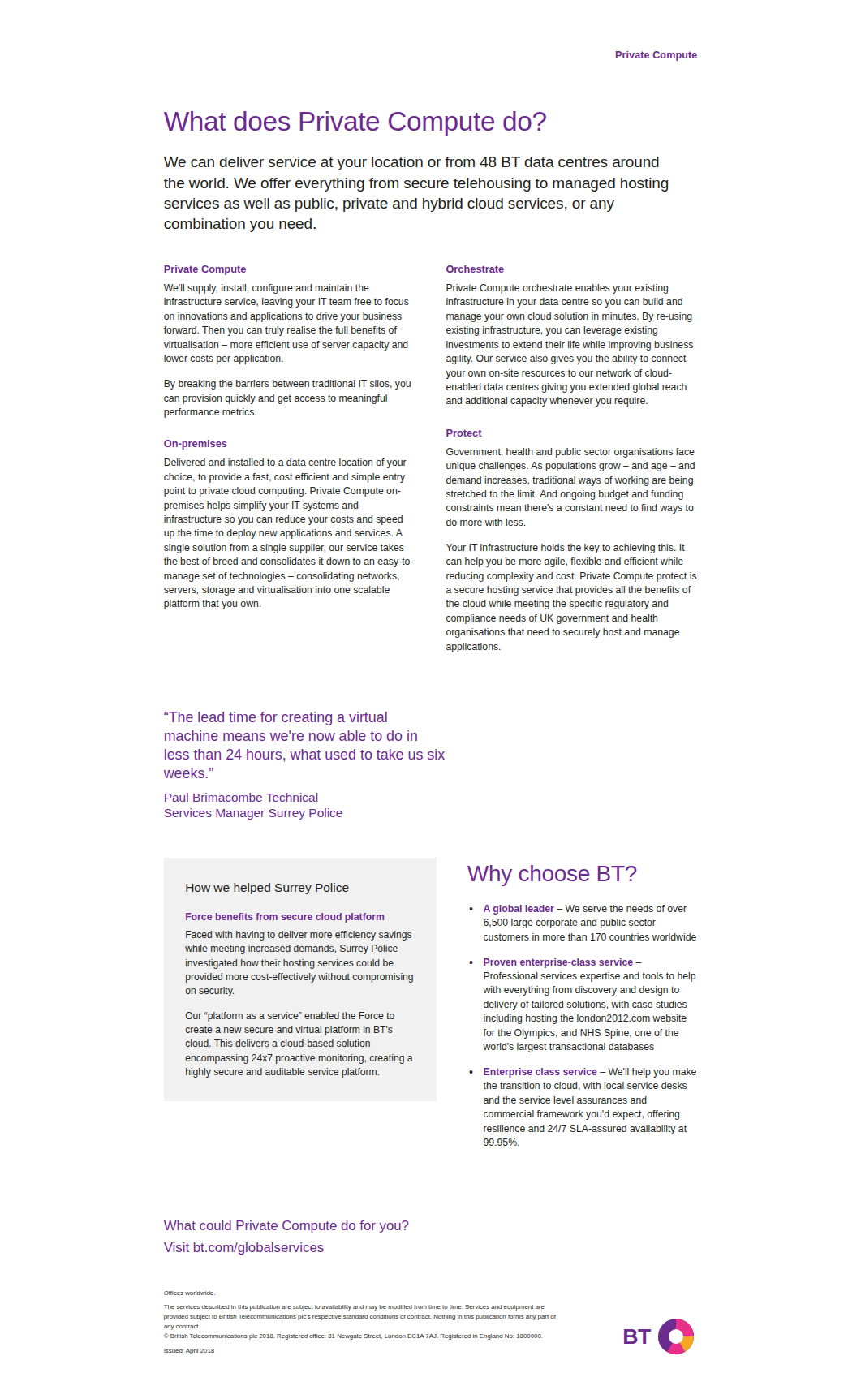Private Compute
What does Private Compute do?
We can deliver service at your location or from 48 BT data centres around the world. We offer everything from secure telehousing to managed hosting services as well as public, private and hybrid cloud services, or any combination you need.
Private Compute
We'll supply, install, configure and maintain the infrastructure service, leaving your IT team free to focus on innovations and applications to drive your business forward. Then you can truly realise the full benefits of virtualisation – more efficient use of server capacity and lower costs per application.
By breaking the barriers between traditional IT silos, you can provision quickly and get access to meaningful performance metrics.
On-premises
Delivered and installed to a data centre location of your choice, to provide a fast, cost efficient and simple entry point to private cloud computing. Private Compute on-premises helps simplify your IT systems and infrastructure so you can reduce your costs and speed up the time to deploy new applications and services. A single solution from a single supplier, our service takes the best of breed and consolidates it down to an easy-to-manage set of technologies – consolidating networks, servers, storage and virtualisation into one scalable platform that you own.
Orchestrate
Private Compute orchestrate enables your existing infrastructure in your data centre so you can build and manage your own cloud solution in minutes. By re-using existing infrastructure, you can leverage existing investments to extend their life while improving business agility. Our service also gives you the ability to connect your own on-site resources to our network of cloud-enabled data centres giving you extended global reach and additional capacity whenever you require.
Protect
Government, health and public sector organisations face unique challenges. As populations grow – and age – and demand increases, traditional ways of working are being stretched to the limit. And ongoing budget and funding constraints mean there's a constant need to find ways to do more with less.
Your IT infrastructure holds the key to achieving this. It can help you be more agile, flexible and efficient while reducing complexity and cost. Private Compute protect is a secure hosting service that provides all the benefits of the cloud while meeting the specific regulatory and compliance needs of UK government and health organisations that need to securely host and manage applications.
“The lead time for creating a virtual machine means we're now able to do in less than 24 hours, what used to take us six weeks.”
Paul Brimacombe Technical
Services Manager Surrey Police
How we helped Surrey Police
Force benefits from secure cloud platform
Faced with having to deliver more efficiency savings while meeting increased demands, Surrey Police investigated how their hosting services could be provided more cost-effectively without compromising on security.
Our “platform as a service” enabled the Force to create a new secure and virtual platform in BT's cloud. This delivers a cloud-based solution encompassing 24x7 proactive monitoring, creating a highly secure and auditable service platform.
Why choose BT?
A global leader – We serve the needs of over 6,500 large corporate and public sector customers in more than 170 countries worldwide
Proven enterprise-class service – Professional services expertise and tools to help with everything from discovery and design to delivery of tailored solutions, with case studies including hosting the london2012.com website for the Olympics, and NHS Spine, one of the world's largest transactional databases
Enterprise class service – We'll help you make the transition to cloud, with local service desks and the service level assurances and commercial framework you'd expect, offering resilience and 24/7 SLA-assured availability at 99.95%.
What could Private Compute do for you?
Visit bt.com/globalservices
Offices worldwide.
The services described in this publication are subject to availability and may be modified from time to time. Services and equipment are provided subject to British Telecommunications plc's respective standard conditions of contract. Nothing in this publication forms any part of any contract.
© British Telecommunications plc 2018. Registered office: 81 Newgate Street, London EC1A 7AJ. Registered in England No: 1800000.
Issued: April 2018
BT